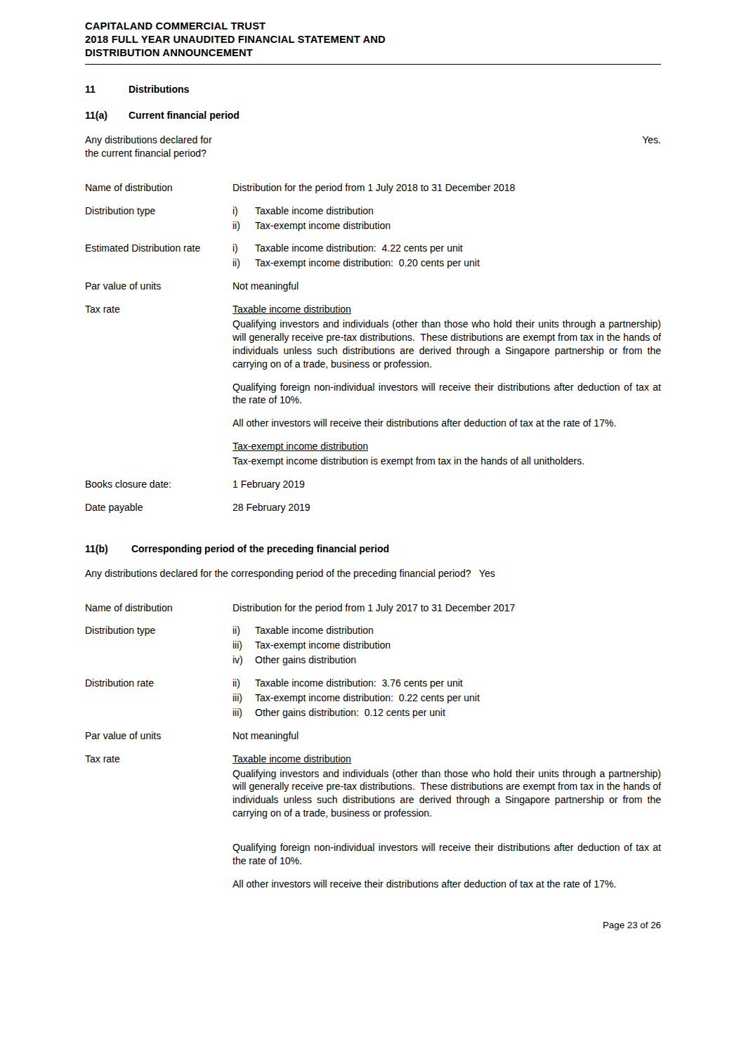CAPITALAND COMMERCIAL TRUST
2018 FULL YEAR UNAUDITED FINANCIAL STATEMENT AND
DISTRIBUTION ANNOUNCEMENT
11 Distributions
11(a) Current financial period
Any distributions declared for the current financial period?
Yes.
Name of distribution
Distribution for the period from 1 July 2018 to 31 December 2018
Distribution type
i) Taxable income distribution
ii) Tax-exempt income distribution
Estimated Distribution rate
i) Taxable income distribution: 4.22 cents per unit
ii) Tax-exempt income distribution: 0.20 cents per unit
Par value of units
Not meaningful
Tax rate
Taxable income distribution
Qualifying investors and individuals (other than those who hold their units through a partnership) will generally receive pre-tax distributions. These distributions are exempt from tax in the hands of individuals unless such distributions are derived through a Singapore partnership or from the carrying on of a trade, business or profession.
Qualifying foreign non-individual investors will receive their distributions after deduction of tax at the rate of 10%.
All other investors will receive their distributions after deduction of tax at the rate of 17%.
Tax-exempt income distribution
Tax-exempt income distribution is exempt from tax in the hands of all unitholders.
Books closure date:
1 February 2019
Date payable
28 February 2019
11(b) Corresponding period of the preceding financial period
Any distributions declared for the corresponding period of the preceding financial period? Yes
Name of distribution
Distribution for the period from 1 July 2017 to 31 December 2017
Distribution type
ii) Taxable income distribution
iii) Tax-exempt income distribution
iv) Other gains distribution
Distribution rate
ii) Taxable income distribution: 3.76 cents per unit
iii) Tax-exempt income distribution: 0.22 cents per unit
iii) Other gains distribution: 0.12 cents per unit
Par value of units
Not meaningful
Tax rate
Taxable income distribution
Qualifying investors and individuals (other than those who hold their units through a partnership) will generally receive pre-tax distributions. These distributions are exempt from tax in the hands of individuals unless such distributions are derived through a Singapore partnership or from the carrying on of a trade, business or profession.
Qualifying foreign non-individual investors will receive their distributions after deduction of tax at the rate of 10%.
All other investors will receive their distributions after deduction of tax at the rate of 17%.
Page 23 of 26